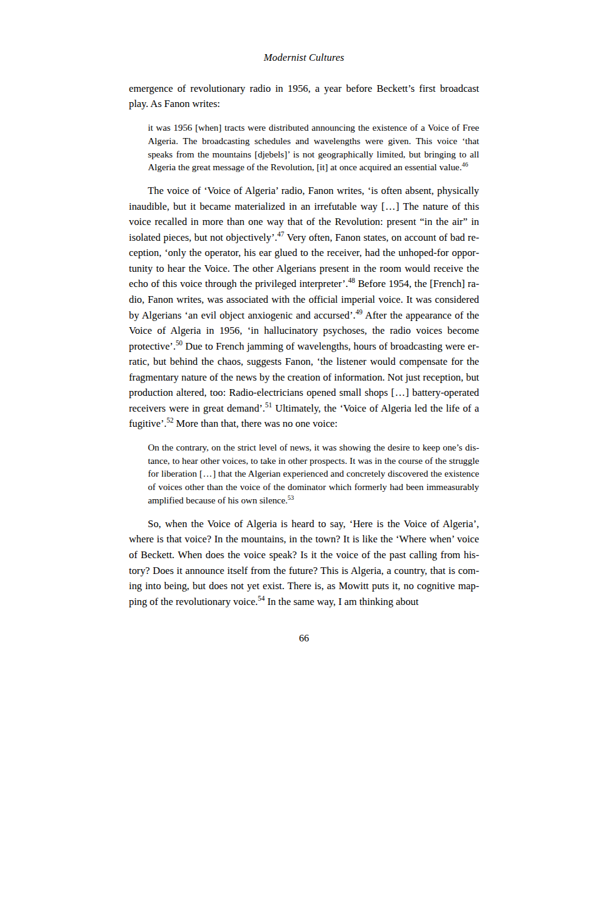Modernist Cultures
emergence of revolutionary radio in 1956, a year before Beckett’s first broadcast play. As Fanon writes:
it was 1956 [when] tracts were distributed announcing the existence of a Voice of Free Algeria. The broadcasting schedules and wavelengths were given. This voice ‘that speaks from the mountains [djebels]’ is not geographically limited, but bringing to all Algeria the great message of the Revolution, [it] at once acquired an essential value.46
The voice of ‘Voice of Algeria’ radio, Fanon writes, ‘is often absent, physically inaudible, but it became materialized in an irrefutable way [ . . . ] The nature of this voice recalled in more than one way that of the Revolution: present “in the air” in isolated pieces, but not objectively’.47 Very often, Fanon states, on account of bad reception, ‘only the operator, his ear glued to the receiver, had the unhoped-for opportunity to hear the Voice. The other Algerians present in the room would receive the echo of this voice through the privileged interpreter’.48 Before 1954, the [French] radio, Fanon writes, was associated with the official imperial voice. It was considered by Algerians ‘an evil object anxiogenic and accursed’.49 After the appearance of the Voice of Algeria in 1956, ‘in hallucinatory psychoses, the radio voices become protective’.50 Due to French jamming of wavelengths, hours of broadcasting were erratic, but behind the chaos, suggests Fanon, ‘the listener would compensate for the fragmentary nature of the news by the creation of information. Not just reception, but production altered, too: Radio-electricians opened small shops [ . . . ] battery-operated receivers were in great demand’.51 Ultimately, the ‘Voice of Algeria led the life of a fugitive’.52 More than that, there was no one voice:
On the contrary, on the strict level of news, it was showing the desire to keep one’s distance, to hear other voices, to take in other prospects. It was in the course of the struggle for liberation [ . . . ] that the Algerian experienced and concretely discovered the existence of voices other than the voice of the dominator which formerly had been immeasurably amplified because of his own silence.53
So, when the Voice of Algeria is heard to say, ‘Here is the Voice of Algeria’, where is that voice? In the mountains, in the town? It is like the ‘Where when’ voice of Beckett. When does the voice speak? Is it the voice of the past calling from history? Does it announce itself from the future? This is Algeria, a country, that is coming into being, but does not yet exist. There is, as Mowitt puts it, no cognitive mapping of the revolutionary voice.54 In the same way, I am thinking about
66